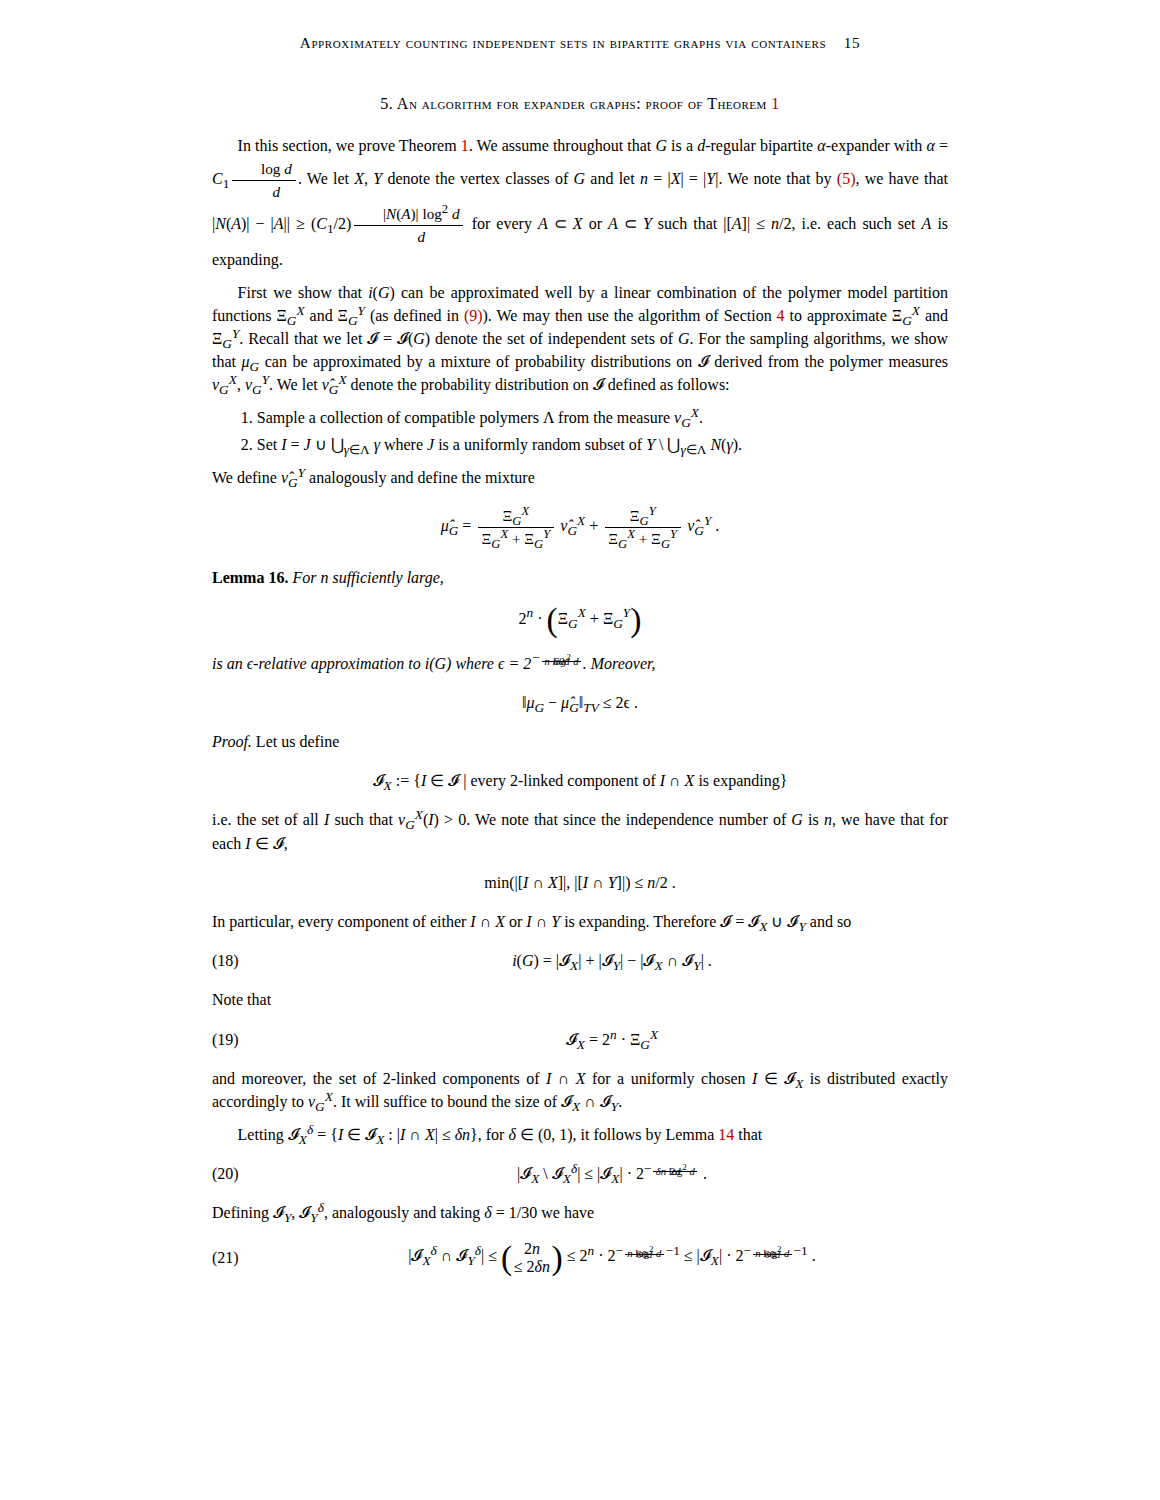Approximately counting independent sets in bipartite graphs via containers 15
5. An algorithm for expander graphs: proof of Theorem 1
In this section, we prove Theorem 1. We assume throughout that G is a d-regular bipartite α-expander with α = C1log d d. We let X, Y denote the vertex classes of G and let n = |X| = |Y|. We note that by (5), we have that |N(A)| − |A|| ≥ (C1/2)|N(A)| log2 d d for every A ⊂ X or A ⊂ Y such that |[A]| ≤ n/2, i.e. each such set A is expanding.
First we show that i(G) can be approximated well by a linear combination of the polymer model partition functions ΞGX and ΞGY (as defined in (9)). We may then use the algorithm of Section 4 to approximate ΞGX and ΞGY. Recall that we let 𝓘 = 𝓘(G) denote the set of independent sets of G. For the sampling algorithms, we show that μG can be approximated by a mixture of probability distributions on 𝓘 derived from the polymer measures νGX, νGY. We let ν̂GX denote the probability distribution on 𝓘 defined as follows:
Sample a collection of compatible polymers Λ from the measure νGX.
Set I = J ∪ ⋃γ∈Λ γ where J is a uniformly random subset of Y \ ⋃γ∈Λ N(γ).
We define ν̂GY analogously and define the mixture
μ̂G = ΞGX ΞGX + ΞGY ν̂GX + ΞGY ΞGX + ΞGY ν̂GY .
Lemma 16. For n sufficiently large,
2n · (ΞGX + ΞGY)
is an ϵ-relative approximation to i(G) where ϵ = 2−n log2 d 60d. Moreover,
‖μG − μ̂G‖TV ≤ 2ϵ .
Proof. Let us define
𝓘X := {I ∈ 𝓘 | every 2-linked component of I ∩ X is expanding}
i.e. the set of all I such that νGX(I) > 0. We note that since the independence number of G is n, we have that for each I ∈ 𝓘,
min(|[I ∩ X]|, |[I ∩ Y]|) ≤ n/2 .
In particular, every component of either I ∩ X or I ∩ Y is expanding. Therefore 𝓘 = 𝓘X ∪ 𝓘Y and so
(18)
i(G) = |𝓘X| + |𝓘Y| − |𝓘X ∩ 𝓘Y| .
Note that
(19)
𝓘X = 2n · ΞGX
and moreover, the set of 2-linked components of I ∩ X for a uniformly chosen I ∈ 𝓘X is distributed exactly accordingly to νGX. It will suffice to bound the size of 𝓘X ∩ 𝓘Y.
Letting 𝓘Xδ = {I ∈ 𝓘X : |I ∩ X| ≤ δn}, for δ ∈ (0, 1), it follows by Lemma 14 that
(20)
|𝓘X \ 𝓘Xδ| ≤ |𝓘X| · 2−δn log2 d 2d .
Defining 𝓘Y, 𝓘Yδ, analogously and taking δ = 1/30 we have
(21)
|𝓘Xδ ∩ 𝓘Yδ| ≤ (2n
≤ 2δn) ≤ 2n · 2−n log2 d 60d−1 ≤ |𝓘X| · 2−n log2 d 60d−1 .